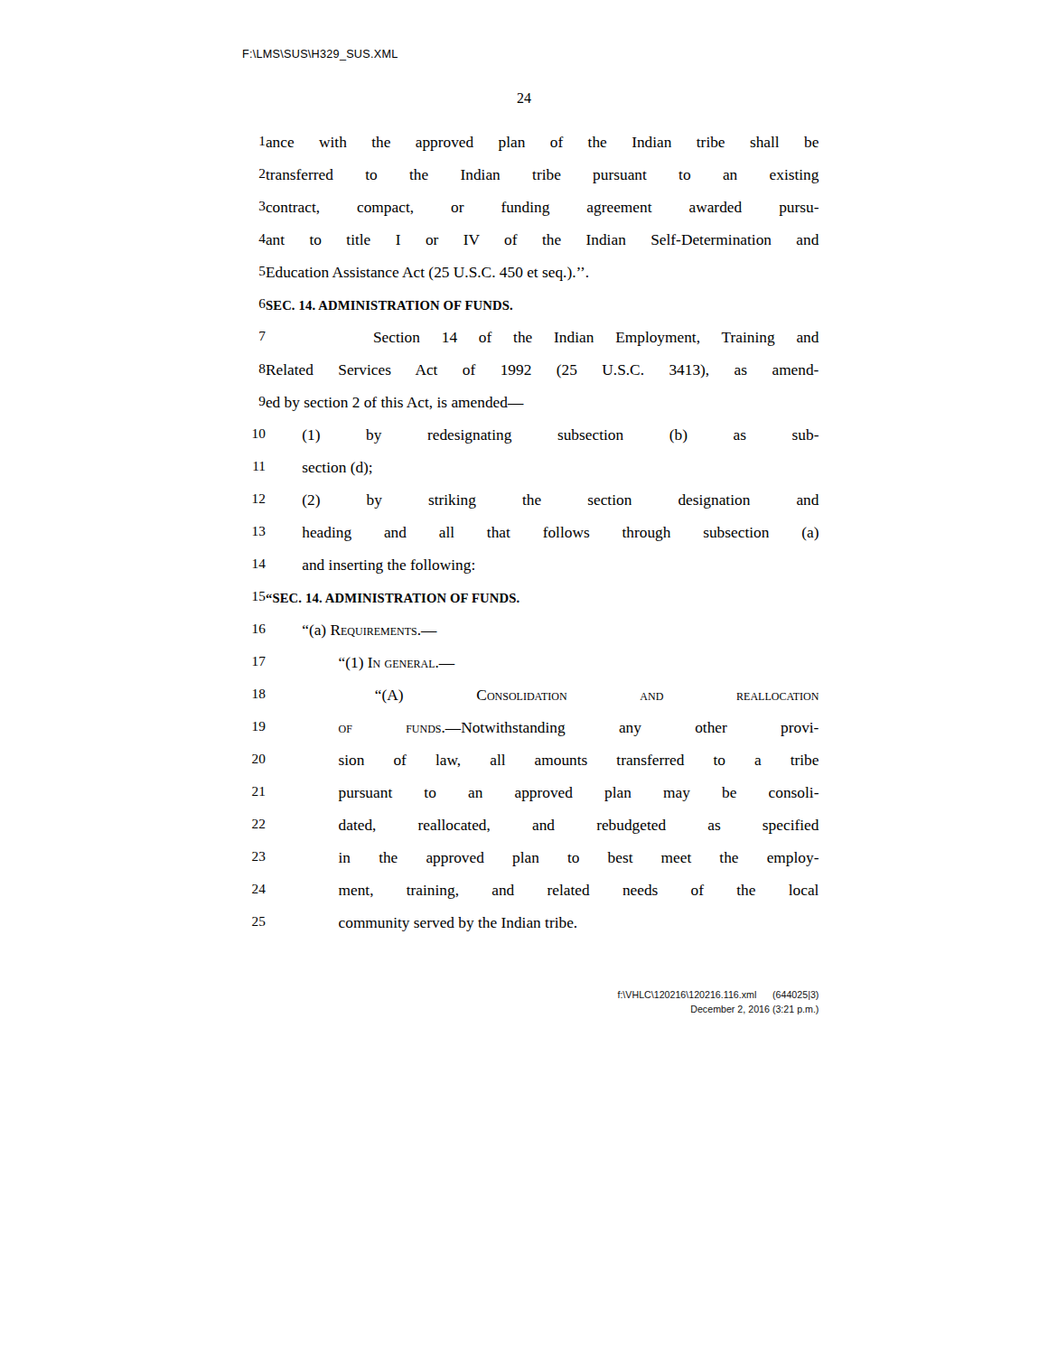F:\LMS\SUS\H329_SUS.XML
24
| 1 | ance with the approved plan of the Indian tribe shall be |
| 2 | transferred to the Indian tribe pursuant to an existing |
| 3 | contract, compact, or funding agreement awarded pursu- |
| 4 | ant to title I or IV of the Indian Self-Determination and |
| 5 | Education Assistance Act (25 U.S.C. 450 et seq.).’’. |
| 6 | SEC. 14. ADMINISTRATION OF FUNDS. |
| 7 | Section 14 of the Indian Employment, Training and |
| 8 | Related Services Act of 1992 (25 U.S.C. 3413), as amend- |
| 9 | ed by section 2 of this Act, is amended— |
| 10 | (1) by redesignating subsection (b) as sub- |
| 11 | section (d); |
| 12 | (2) by striking the section designation and |
| 13 | heading and all that follows through subsection (a) |
| 14 | and inserting the following: |
| 15 | “SEC. 14. ADMINISTRATION OF FUNDS. |
| 16 | “(a) Requirements .— |
| 17 | “(1) In general .— |
| 18 | “(A) Consolidation and reallocation |
| 19 | of funds .—Notwithstanding any other provi- |
| 20 | sion of law, all amounts transferred to a tribe |
| 21 | pursuant to an approved plan may be consoli- |
| 22 | dated, reallocated, and rebudgeted as specified |
| 23 | in the approved plan to best meet the employ- |
| 24 | ment, training, and related needs of the local |
| 25 | community served by the Indian tribe. |
f:\VHLC\120216\120216.116.xml (644025|3)
December 2, 2016 (3:21 p.m.)